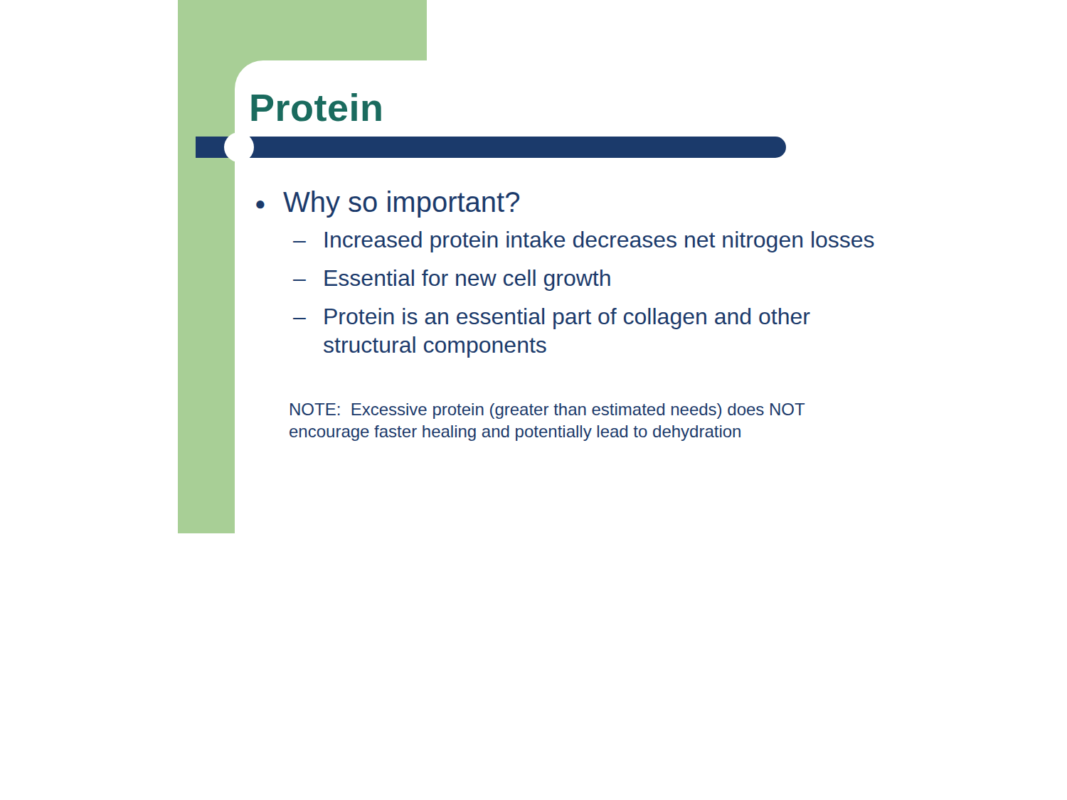Protein
Why so important?
Increased protein intake decreases net nitrogen losses
Essential for new cell growth
Protein is an essential part of collagen and other structural components
NOTE: Excessive protein (greater than estimated needs) does NOT encourage faster healing and potentially lead to dehydration